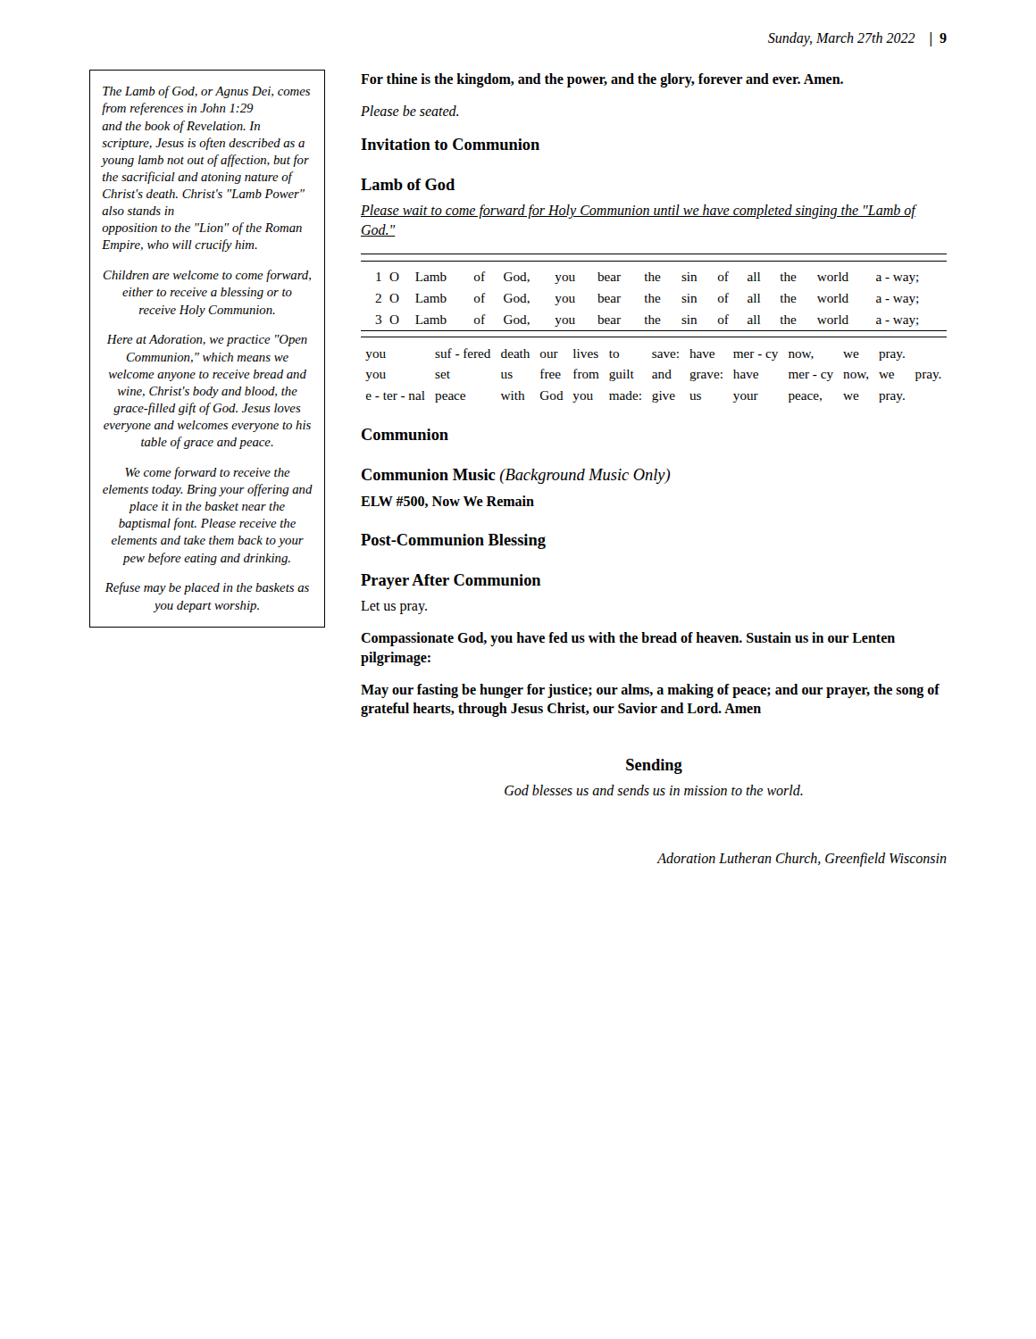Sunday, March 27th 2022 | 9
The Lamb of God, or Agnus Dei, comes from references in John 1:29
and the book of Revelation. In scripture, Jesus is often described as a
young lamb not out of affection, but for the sacrificial and atoning nature of Christ's death. Christ's "Lamb Power" also stands in
opposition to the "Lion" of the Roman Empire, who will crucify him.
Children are welcome to come forward, either to receive a blessing or to receive Holy Communion.
Here at Adoration, we practice "Open Communion," which means we welcome anyone to receive bread and wine, Christ's body and blood, the grace-filled gift of God. Jesus loves everyone and welcomes everyone to his table of grace and peace.
We come forward to receive the elements today. Bring your offering and place it in the basket near the baptismal font. Please receive the elements and take them back to your pew before eating and drinking.
Refuse may be placed in the baskets as you depart worship.
For thine is the kingdom, and the power, and the glory, forever and ever. Amen.
Please be seated.
Invitation to Communion
Lamb of God
Please wait to come forward for Holy Communion until we have completed singing the "Lamb of God."
| 1 | O | Lamb | of | God, | you | bear | the | sin | of | all | the | world | a - way; |
| 2 | O | Lamb | of | God, | you | bear | the | sin | of | all | the | world | a - way; |
| 3 | O | Lamb | of | God, | you | bear | the | sin | of | all | the | world | a - way; |
| you | suf - fered | death | our | lives | to | save: | have | mer - cy | now, | we | pray. |
| you | set | us | free | from | guilt | and | grave: | have | mer - cy | now, | we | pray. |
| e - ter - nal | peace | with | God | you | made: | give | us | your | peace, | we | pray. |
Communion
Communion Music (Background Music Only)
ELW #500, Now We Remain
Post-Communion Blessing
Prayer After Communion
Let us pray.
Compassionate God, you have fed us with the bread of heaven. Sustain us in our Lenten pilgrimage:
May our fasting be hunger for justice; our alms, a making of peace; and our prayer, the song of grateful hearts, through Jesus Christ, our Savior and Lord. Amen
Sending
God blesses us and sends us in mission to the world.
Adoration Lutheran Church, Greenfield Wisconsin